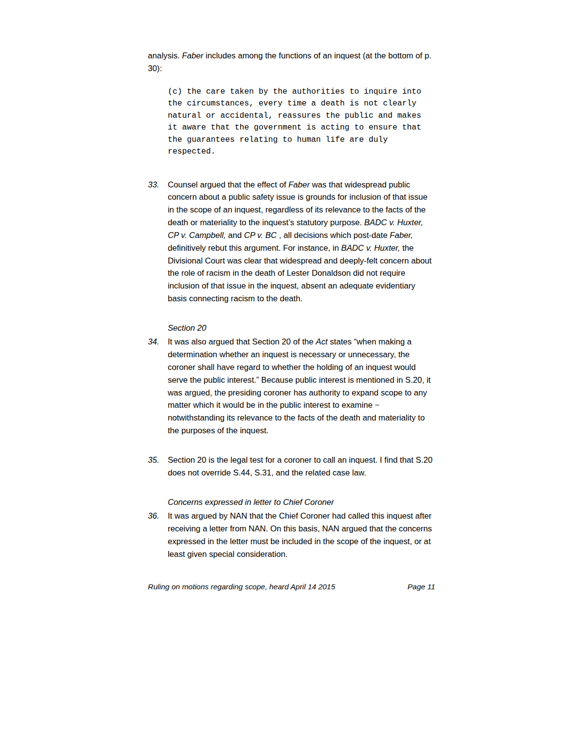analysis. Faber includes among the functions of an inquest (at the bottom of p. 30):
(c) the care taken by the authorities to inquire into the circumstances, every time a death is not clearly natural or accidental, reassures the public and makes it aware that the government is acting to ensure that the guarantees relating to human life are duly respected.
33. Counsel argued that the effect of Faber was that widespread public concern about a public safety issue is grounds for inclusion of that issue in the scope of an inquest, regardless of its relevance to the facts of the death or materiality to the inquest’s statutory purpose. BADC v. Huxter, CP v. Campbell, and CP v. BC , all decisions which post-date Faber, definitively rebut this argument. For instance, in BADC v. Huxter, the Divisional Court was clear that widespread and deeply-felt concern about the role of racism in the death of Lester Donaldson did not require inclusion of that issue in the inquest, absent an adequate evidentiary basis connecting racism to the death.
Section 20
34. It was also argued that Section 20 of the Act states “when making a determination whether an inquest is necessary or unnecessary, the coroner shall have regard to whether the holding of an inquest would serve the public interest.” Because public interest is mentioned in S.20, it was argued, the presiding coroner has authority to expand scope to any matter which it would be in the public interest to examine − notwithstanding its relevance to the facts of the death and materiality to the purposes of the inquest.
35. Section 20 is the legal test for a coroner to call an inquest. I find that S.20 does not override S.44, S.31, and the related case law.
Concerns expressed in letter to Chief Coroner
36. It was argued by NAN that the Chief Coroner had called this inquest after receiving a letter from NAN. On this basis, NAN argued that the concerns expressed in the letter must be included in the scope of the inquest, or at least given special consideration.
Ruling on motions regarding scope, heard April 14 2015 Page 11